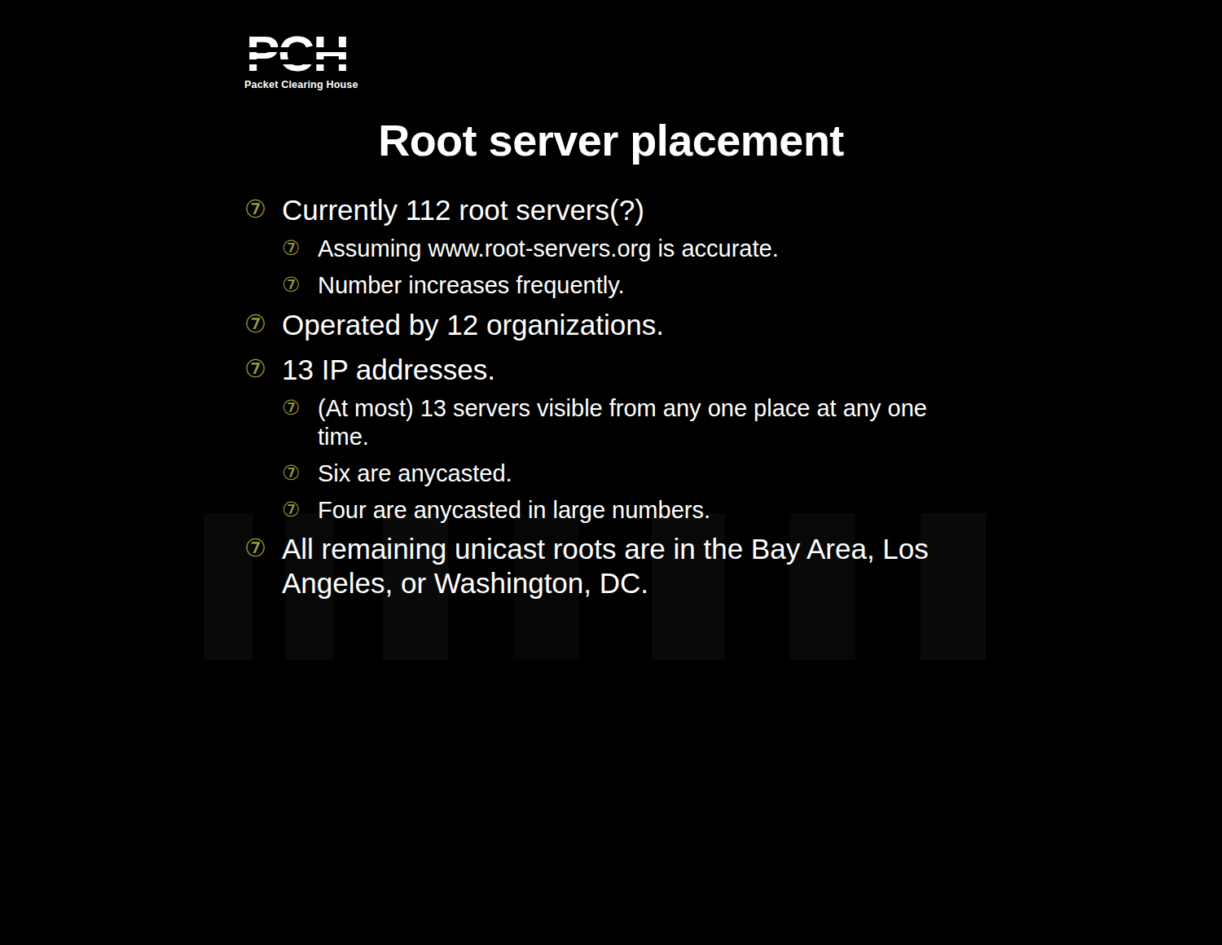PCH
Packet Clearing House
Root server placement
Currently 112 root servers(?)
Assuming www.root-servers.org is accurate.
Number increases frequently.
Operated by 12 organizations.
13 IP addresses.
(At most) 13 servers visible from any one place at any one time.
Six are anycasted.
Four are anycasted in large numbers.
All remaining unicast roots are in the Bay Area, Los Angeles, or Washington, DC.